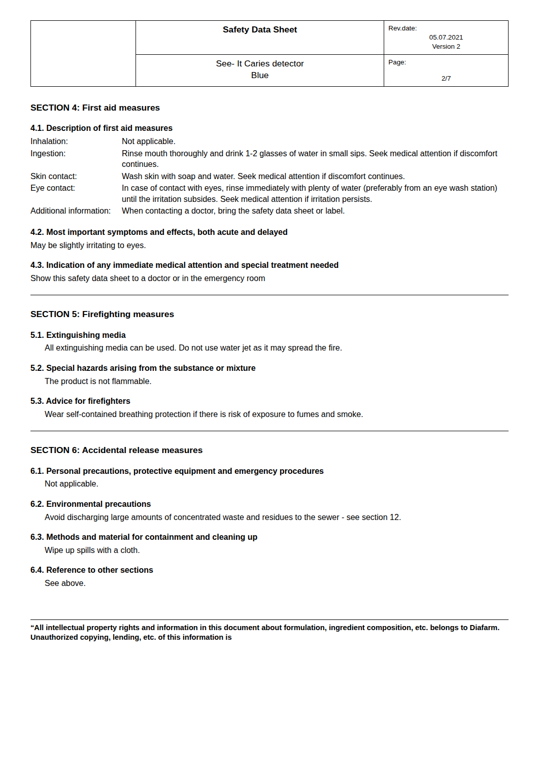| | Safety Data Sheet | Rev.date: 05.07.2021 Version 2 |
| See- It Caries detector Blue | Page: 2/7 |
SECTION 4: First aid measures
4.1. Description of first aid measures
| Inhalation: | Not applicable. |
| Ingestion: | Rinse mouth thoroughly and drink 1-2 glasses of water in small sips. Seek medical attention if discomfort continues. |
| Skin contact: | Wash skin with soap and water. Seek medical attention if discomfort continues. |
| Eye contact: | In case of contact with eyes, rinse immediately with plenty of water (preferably from an eye wash station) until the irritation subsides. Seek medical attention if irritation persists. |
| Additional information: | When contacting a doctor, bring the safety data sheet or label. |
4.2. Most important symptoms and effects, both acute and delayed
May be slightly irritating to eyes.
4.3. Indication of any immediate medical attention and special treatment needed
Show this safety data sheet to a doctor or in the emergency room
SECTION 5: Firefighting measures
5.1. Extinguishing media
All extinguishing media can be used. Do not use water jet as it may spread the fire.
5.2. Special hazards arising from the substance or mixture
The product is not flammable.
5.3. Advice for firefighters
Wear self-contained breathing protection if there is risk of exposure to fumes and smoke.
SECTION 6: Accidental release measures
6.1. Personal precautions, protective equipment and emergency procedures
Not applicable.
6.2. Environmental precautions
Avoid discharging large amounts of concentrated waste and residues to the sewer - see section 12.
6.3. Methods and material for containment and cleaning up
Wipe up spills with a cloth.
6.4. Reference to other sections
See above.
“All intellectual property rights and information in this document about formulation, ingredient composition, etc. belongs to Diafarm. Unauthorized copying, lending, etc. of this information is